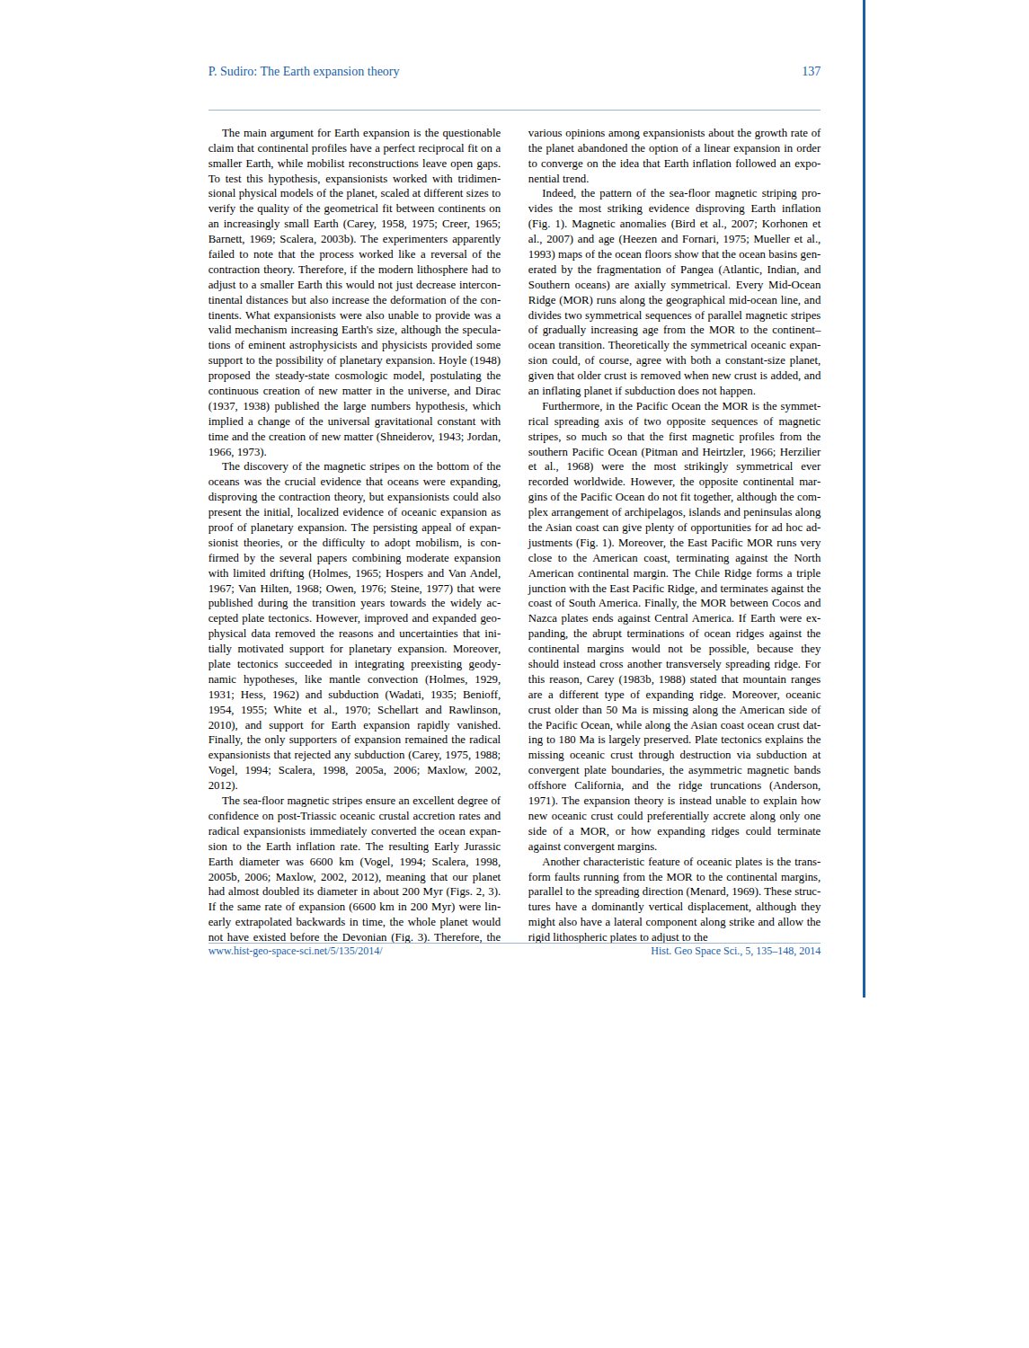P. Sudiro: The Earth expansion theory 137
The main argument for Earth expansion is the questionable claim that continental profiles have a perfect reciprocal fit on a smaller Earth, while mobilist reconstructions leave open gaps. To test this hypothesis, expansionists worked with tridimensional physical models of the planet, scaled at different sizes to verify the quality of the geometrical fit between continents on an increasingly small Earth (Carey, 1958, 1975; Creer, 1965; Barnett, 1969; Scalera, 2003b). The experimenters apparently failed to note that the process worked like a reversal of the contraction theory. Therefore, if the modern lithosphere had to adjust to a smaller Earth this would not just decrease intercontinental distances but also increase the deformation of the continents. What expansionists were also unable to provide was a valid mechanism increasing Earth's size, although the speculations of eminent astrophysicists and physicists provided some support to the possibility of planetary expansion. Hoyle (1948) proposed the steady-state cosmologic model, postulating the continuous creation of new matter in the universe, and Dirac (1937, 1938) published the large numbers hypothesis, which implied a change of the universal gravitational constant with time and the creation of new matter (Shneiderov, 1943; Jordan, 1966, 1973).
The discovery of the magnetic stripes on the bottom of the oceans was the crucial evidence that oceans were expanding, disproving the contraction theory, but expansionists could also present the initial, localized evidence of oceanic expansion as proof of planetary expansion. The persisting appeal of expansionist theories, or the difficulty to adopt mobilism, is confirmed by the several papers combining moderate expansion with limited drifting (Holmes, 1965; Hospers and Van Andel, 1967; Van Hilten, 1968; Owen, 1976; Steine, 1977) that were published during the transition years towards the widely accepted plate tectonics. However, improved and expanded geophysical data removed the reasons and uncertainties that initially motivated support for planetary expansion. Moreover, plate tectonics succeeded in integrating preexisting geodynamic hypotheses, like mantle convection (Holmes, 1929, 1931; Hess, 1962) and subduction (Wadati, 1935; Benioff, 1954, 1955; White et al., 1970; Schellart and Rawlinson, 2010), and support for Earth expansion rapidly vanished. Finally, the only supporters of expansion remained the radical expansionists that rejected any subduction (Carey, 1975, 1988; Vogel, 1994; Scalera, 1998, 2005a, 2006; Maxlow, 2002, 2012).
The sea-floor magnetic stripes ensure an excellent degree of confidence on post-Triassic oceanic crustal accretion rates and radical expansionists immediately converted the ocean expansion to the Earth inflation rate. The resulting Early Jurassic Earth diameter was 6600 km (Vogel, 1994; Scalera, 1998, 2005b, 2006; Maxlow, 2002, 2012), meaning that our planet had almost doubled its diameter in about 200 Myr (Figs. 2, 3). If the same rate of expansion (6600 km in 200 Myr) were linearly extrapolated backwards in time, the whole planet would not have existed before the Devonian (Fig. 3). Therefore, the various opinions among expansionists about the growth rate of the planet abandoned the option of a linear expansion in order to converge on the idea that Earth inflation followed an exponential trend.
Indeed, the pattern of the sea-floor magnetic striping provides the most striking evidence disproving Earth inflation (Fig. 1). Magnetic anomalies (Bird et al., 2007; Korhonen et al., 2007) and age (Heezen and Fornari, 1975; Mueller et al., 1993) maps of the ocean floors show that the ocean basins generated by the fragmentation of Pangea (Atlantic, Indian, and Southern oceans) are axially symmetrical. Every Mid-Ocean Ridge (MOR) runs along the geographical mid-ocean line, and divides two symmetrical sequences of parallel magnetic stripes of gradually increasing age from the MOR to the continent–ocean transition. Theoretically the symmetrical oceanic expansion could, of course, agree with both a constant-size planet, given that older crust is removed when new crust is added, and an inflating planet if subduction does not happen.
Furthermore, in the Pacific Ocean the MOR is the symmetrical spreading axis of two opposite sequences of magnetic stripes, so much so that the first magnetic profiles from the southern Pacific Ocean (Pitman and Heirtzler, 1966; Herzilier et al., 1968) were the most strikingly symmetrical ever recorded worldwide. However, the opposite continental margins of the Pacific Ocean do not fit together, although the complex arrangement of archipelagos, islands and peninsulas along the Asian coast can give plenty of opportunities for ad hoc adjustments (Fig. 1). Moreover, the East Pacific MOR runs very close to the American coast, terminating against the North American continental margin. The Chile Ridge forms a triple junction with the East Pacific Ridge, and terminates against the coast of South America. Finally, the MOR between Cocos and Nazca plates ends against Central America. If Earth were expanding, the abrupt terminations of ocean ridges against the continental margins would not be possible, because they should instead cross another transversely spreading ridge. For this reason, Carey (1983b, 1988) stated that mountain ranges are a different type of expanding ridge. Moreover, oceanic crust older than 50 Ma is missing along the American side of the Pacific Ocean, while along the Asian coast ocean crust dating to 180 Ma is largely preserved. Plate tectonics explains the missing oceanic crust through destruction via subduction at convergent plate boundaries, the asymmetric magnetic bands offshore California, and the ridge truncations (Anderson, 1971). The expansion theory is instead unable to explain how new oceanic crust could preferentially accrete along only one side of a MOR, or how expanding ridges could terminate against convergent margins.
Another characteristic feature of oceanic plates is the transform faults running from the MOR to the continental margins, parallel to the spreading direction (Menard, 1969). These structures have a dominantly vertical displacement, although they might also have a lateral component along strike and allow the rigid lithospheric plates to adjust to the
www.hist-geo-space-sci.net/5/135/2014/ Hist. Geo Space Sci., 5, 135–148, 2014